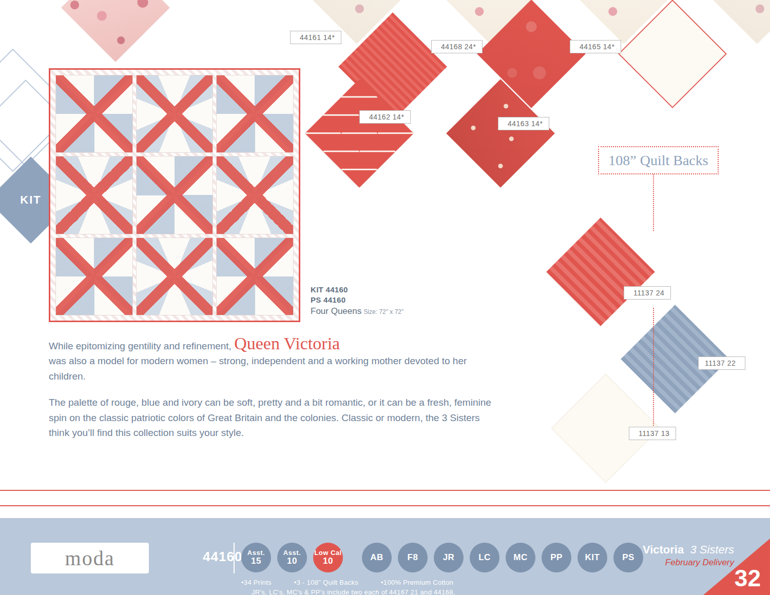KIT
44161 14*
44168 24*
44165 14*
44162 14*
44163 14*
108” Quilt Backs
11137 24
11137 22
11137 13
KIT 44160 PS 44160 Four Queens Size: 72" x 72"
While epitomizing gentility and refinement, Queen Victoria
was also a model for modern women – strong, independent and a working mother devoted to her children.
The palette of rouge, blue and ivory can be soft, pretty and a bit romantic, or it can be a fresh, feminine spin on the classic patriotic colors of Great Britain and the colonies. Classic or modern, the 3 Sisters think you’ll find this collection suits your style.
moda
44160
Asst. 15
Asst. 10
Low Cal 10
AB
F8
JR
LC
MC
PP
KIT
PS
Victoria 3 Sisters
February Delivery
•34 Prints •3 - 108" Quilt Backs •100% Premium Cotton JR's, LC's, MC's & PP's include two each of 44167 21 and 44168,
32